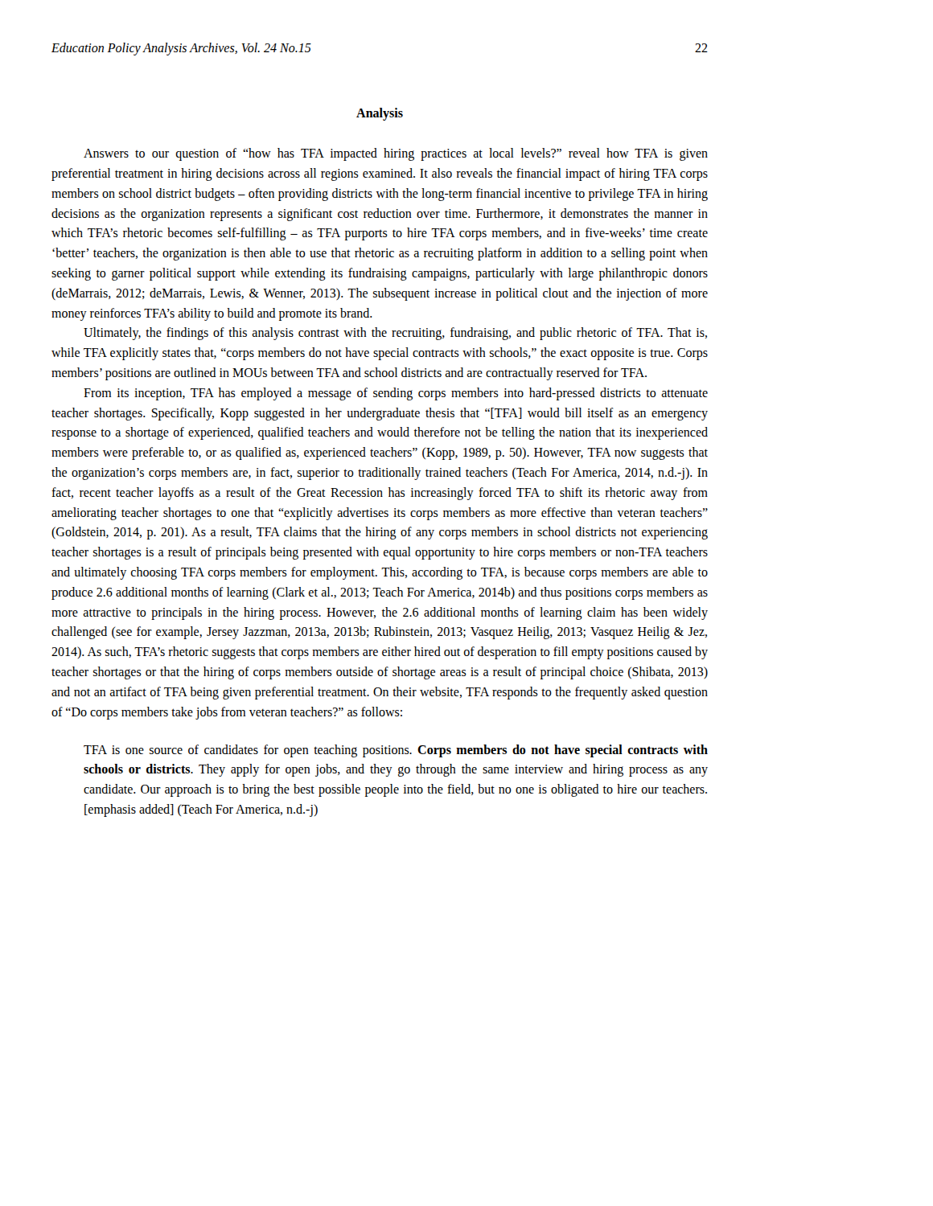Education Policy Analysis Archives, Vol. 24 No.15 22
Analysis
Answers to our question of “how has TFA impacted hiring practices at local levels?” reveal how TFA is given preferential treatment in hiring decisions across all regions examined. It also reveals the financial impact of hiring TFA corps members on school district budgets – often providing districts with the long-term financial incentive to privilege TFA in hiring decisions as the organization represents a significant cost reduction over time. Furthermore, it demonstrates the manner in which TFA’s rhetoric becomes self-fulfilling – as TFA purports to hire TFA corps members, and in five-weeks’ time create ‘better’ teachers, the organization is then able to use that rhetoric as a recruiting platform in addition to a selling point when seeking to garner political support while extending its fundraising campaigns, particularly with large philanthropic donors (deMarrais, 2012; deMarrais, Lewis, & Wenner, 2013). The subsequent increase in political clout and the injection of more money reinforces TFA’s ability to build and promote its brand.
Ultimately, the findings of this analysis contrast with the recruiting, fundraising, and public rhetoric of TFA. That is, while TFA explicitly states that, “corps members do not have special contracts with schools,” the exact opposite is true. Corps members’ positions are outlined in MOUs between TFA and school districts and are contractually reserved for TFA.
From its inception, TFA has employed a message of sending corps members into hard-pressed districts to attenuate teacher shortages. Specifically, Kopp suggested in her undergraduate thesis that “[TFA] would bill itself as an emergency response to a shortage of experienced, qualified teachers and would therefore not be telling the nation that its inexperienced members were preferable to, or as qualified as, experienced teachers” (Kopp, 1989, p. 50). However, TFA now suggests that the organization’s corps members are, in fact, superior to traditionally trained teachers (Teach For America, 2014, n.d.-j). In fact, recent teacher layoffs as a result of the Great Recession has increasingly forced TFA to shift its rhetoric away from ameliorating teacher shortages to one that “explicitly advertises its corps members as more effective than veteran teachers” (Goldstein, 2014, p. 201). As a result, TFA claims that the hiring of any corps members in school districts not experiencing teacher shortages is a result of principals being presented with equal opportunity to hire corps members or non-TFA teachers and ultimately choosing TFA corps members for employment. This, according to TFA, is because corps members are able to produce 2.6 additional months of learning (Clark et al., 2013; Teach For America, 2014b) and thus positions corps members as more attractive to principals in the hiring process. However, the 2.6 additional months of learning claim has been widely challenged (see for example, Jersey Jazzman, 2013a, 2013b; Rubinstein, 2013; Vasquez Heilig, 2013; Vasquez Heilig & Jez, 2014). As such, TFA’s rhetoric suggests that corps members are either hired out of desperation to fill empty positions caused by teacher shortages or that the hiring of corps members outside of shortage areas is a result of principal choice (Shibata, 2013) and not an artifact of TFA being given preferential treatment. On their website, TFA responds to the frequently asked question of “Do corps members take jobs from veteran teachers?” as follows:
TFA is one source of candidates for open teaching positions. Corps members do not have special contracts with schools or districts. They apply for open jobs, and they go through the same interview and hiring process as any candidate. Our approach is to bring the best possible people into the field, but no one is obligated to hire our teachers. [emphasis added] (Teach For America, n.d.-j)